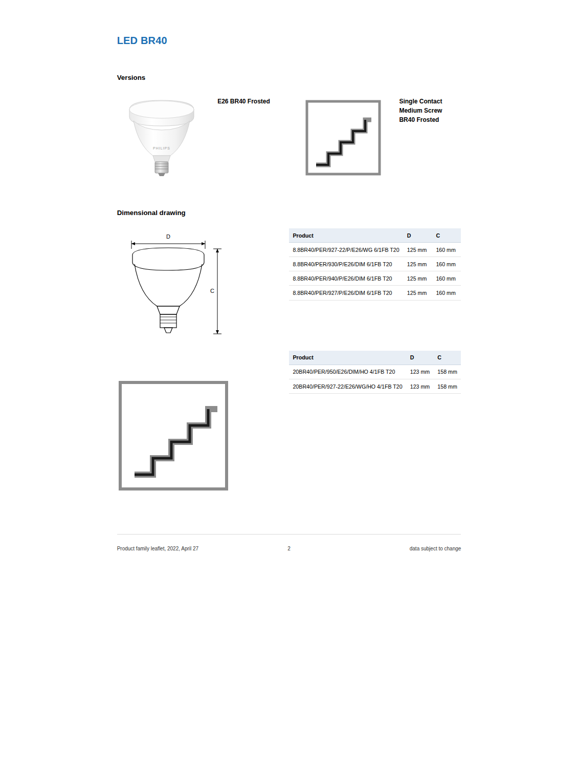LED BR40
Versions
PHILIPS
E26 BR40 Frosted
Single Contact Medium Screw
BR40 Frosted
Dimensional drawing
D C
| Product | D | C |
| --- | --- | --- |
| 8.8BR40/PER/927-22/P/E26/WG 6/1FB T20 | 125 mm | 160 mm |
| 8.8BR40/PER/930/P/E26/DIM 6/1FB T20 | 125 mm | 160 mm |
| 8.8BR40/PER/940/P/E26/DIM 6/1FB T20 | 125 mm | 160 mm |
| 8.8BR40/PER/927/P/E26/DIM 6/1FB T20 | 125 mm | 160 mm |
| Product | D | C |
| --- | --- | --- |
| 20BR40/PER/950/E26/DIM/HO 4/1FB T20 | 123 mm | 158 mm |
| 20BR40/PER/927-22/E26/WG/HO 4/1FB T20 | 123 mm | 158 mm |
Product family leaflet, 2022, April 27
2
data subject to change